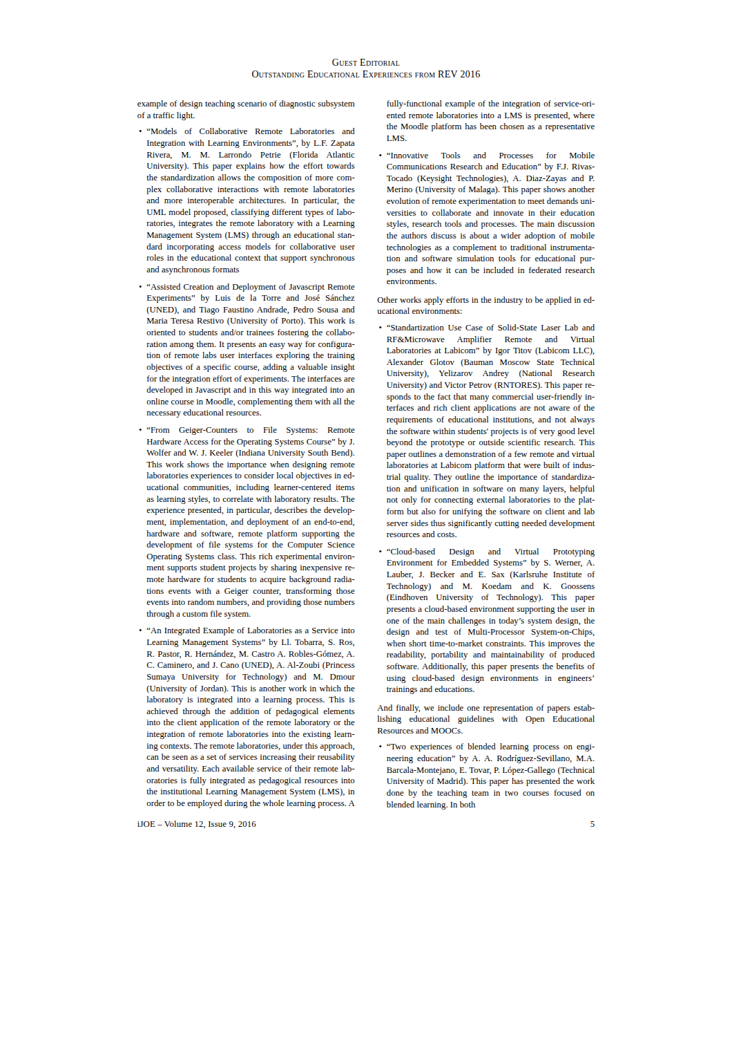Guest Editorial
Outstanding Educational Experiences from REV 2016
example of design teaching scenario of diagnostic subsystem of a traffic light.
“Models of Collaborative Remote Laboratories and Integration with Learning Environments”, by L.F. Zapata Rivera, M. M. Larrondo Petrie (Florida Atlantic University). This paper explains how the effort towards the standardization allows the composition of more complex collaborative interactions with remote laboratories and more interoperable architectures. In particular, the UML model proposed, classifying different types of laboratories, integrates the remote laboratory with a Learning Management System (LMS) through an educational standard incorporating access models for collaborative user roles in the educational context that support synchronous and asynchronous formats
“Assisted Creation and Deployment of Javascript Remote Experiments” by Luis de la Torre and José Sánchez (UNED), and Tiago Faustino Andrade, Pedro Sousa and Maria Teresa Restivo (University of Porto). This work is oriented to students and/or trainees fostering the collaboration among them. It presents an easy way for configuration of remote labs user interfaces exploring the training objectives of a specific course, adding a valuable insight for the integration effort of experiments. The interfaces are developed in Javascript and in this way integrated into an online course in Moodle, complementing them with all the necessary educational resources.
“From Geiger-Counters to File Systems: Remote Hardware Access for the Operating Systems Course” by J. Wolfer and W. J. Keeler (Indiana University South Bend). This work shows the importance when designing remote laboratories experiences to consider local objectives in educational communities, including learner-centered items as learning styles, to correlate with laboratory results. The experience presented, in particular, describes the development, implementation, and deployment of an end-to-end, hardware and software, remote platform supporting the development of file systems for the Computer Science Operating Systems class. This rich experimental environment supports student projects by sharing inexpensive remote hardware for students to acquire background radiations events with a Geiger counter, transforming those events into random numbers, and providing those numbers through a custom file system.
“An Integrated Example of Laboratories as a Service into Learning Management Systems” by Ll. Tobarra, S. Ros, R. Pastor, R. Hernández, M. Castro A. Robles-Gómez, A. C. Caminero, and J. Cano (UNED), A. Al-Zoubi (Princess Sumaya University for Technology) and M. Dmour (University of Jordan). This is another work in which the laboratory is integrated into a learning process. This is achieved through the addition of pedagogical elements into the client application of the remote laboratory or the integration of remote laboratories into the existing learning contexts. The remote laboratories, under this approach, can be seen as a set of services increasing their reusability and versatility. Each available service of their remote laboratories is fully integrated as pedagogical resources into the institutional Learning Management System (LMS), in order to be employed during the whole learning process. A fully-functional example of the integration of service-oriented remote laboratories into a LMS is presented, where the Moodle platform has been chosen as a representative LMS.
“Innovative Tools and Processes for Mobile Communications Research and Education” by F.J. Rivas-Tocado (Keysight Technologies), A. Diaz-Zayas and P. Merino (University of Malaga). This paper shows another evolution of remote experimentation to meet demands universities to collaborate and innovate in their education styles, research tools and processes. The main discussion the authors discuss is about a wider adoption of mobile technologies as a complement to traditional instrumentation and software simulation tools for educational purposes and how it can be included in federated research environments.
Other works apply efforts in the industry to be applied in educational environments:
“Standartization Use Case of Solid-State Laser Lab and RF&Microwave Amplifier Remote and Virtual Laboratories at Labicom” by Igor Titov (Labicom LLC), Alexander Glotov (Bauman Moscow State Technical University), Yelizarov Andrey (National Research University) and Victor Petrov (RNTORES). This paper responds to the fact that many commercial user-friendly interfaces and rich client applications are not aware of the requirements of educational institutions, and not always the software within students' projects is of very good level beyond the prototype or outside scientific research. This paper outlines a demonstration of a few remote and virtual laboratories at Labicom platform that were built of industrial quality. They outline the importance of standardization and unification in software on many layers, helpful not only for connecting external laboratories to the platform but also for unifying the software on client and lab server sides thus significantly cutting needed development resources and costs.
“Cloud-based Design and Virtual Prototyping Environment for Embedded Systems” by S. Werner, A. Lauber, J. Becker and E. Sax (Karlsruhe Institute of Technology) and M. Koedam and K. Goossens (Eindhoven University of Technology). This paper presents a cloud-based environment supporting the user in one of the main challenges in today’s system design, the design and test of Multi-Processor System-on-Chips, when short time-to-market constraints. This improves the readability, portability and maintainability of produced software. Additionally, this paper presents the benefits of using cloud-based design environments in engineers’ trainings and educations.
And finally, we include one representation of papers establishing educational guidelines with Open Educational Resources and MOOCs.
“Two experiences of blended learning process on engineering education” by A. A. Rodríguez-Sevillano, M.A. Barcala-Montejano, E. Tovar, P. López-Gallego (Technical University of Madrid). This paper has presented the work done by the teaching team in two courses focused on blended learning. In both
iJOE – Volume 12, Issue 9, 2016
5